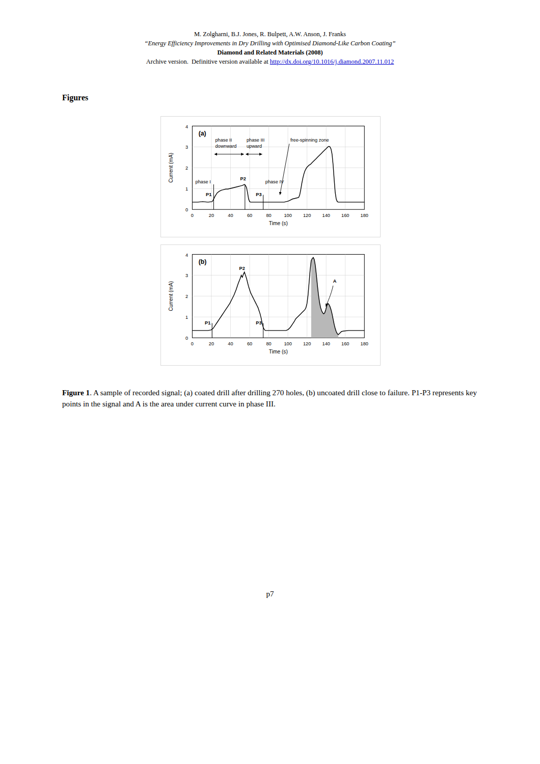M. Zolgharni, B.J. Jones, R. Bulpett, A.W. Anson, J. Franks
“Energy Efficiency Improvements in Dry Drilling with Optimised Diamond-Like Carbon Coating”
Diamond and Related Materials (2008)
Archive version. Definitive version available at http://dx.doi.org/10.1016/j.diamond.2007.11.012
Figures
0 1 2 3 4 0 20 40 60 80 100 120 140 160 180 Time (s) Current (mA) (a) phase I phase II downward phase III upward phase IV P1 P2 P3 free-spinning zone 0 1 2 3 4 0 20 40 60 80 100 120 140 160 180 Time (s) Current (mA) (b) P1 P2 P3 A
Figure 1. A sample of recorded signal; (a) coated drill after drilling 270 holes, (b) uncoated drill close to failure. P1-P3 represents key points in the signal and A is the area under current curve in phase III.
p7